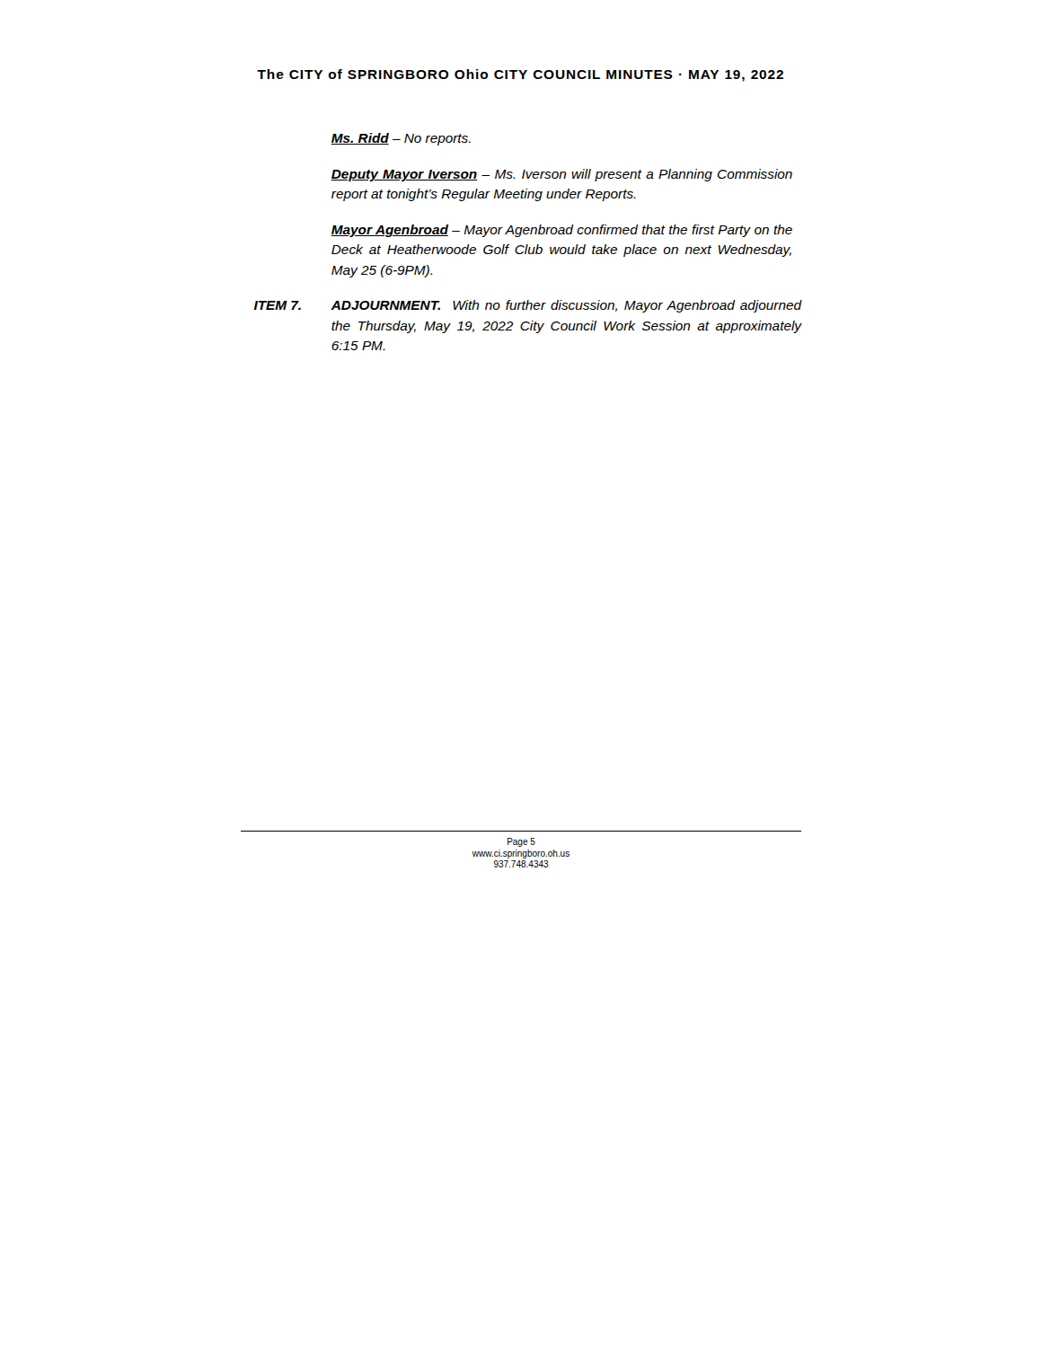The CITY of SPRINGBORO Ohio CITY COUNCIL MINUTES · MAY 19, 2022
Ms. Ridd – No reports.
Deputy Mayor Iverson – Ms. Iverson will present a Planning Commission report at tonight’s Regular Meeting under Reports.
Mayor Agenbroad – Mayor Agenbroad confirmed that the first Party on the Deck at Heatherwoode Golf Club would take place on next Wednesday, May 25 (6-9PM).
ITEM 7.
ADJOURNMENT. With no further discussion, Mayor Agenbroad adjourned the Thursday, May 19, 2022 City Council Work Session at approximately 6:15 PM.
Page 5
www.ci.springboro.oh.us
937.748.4343